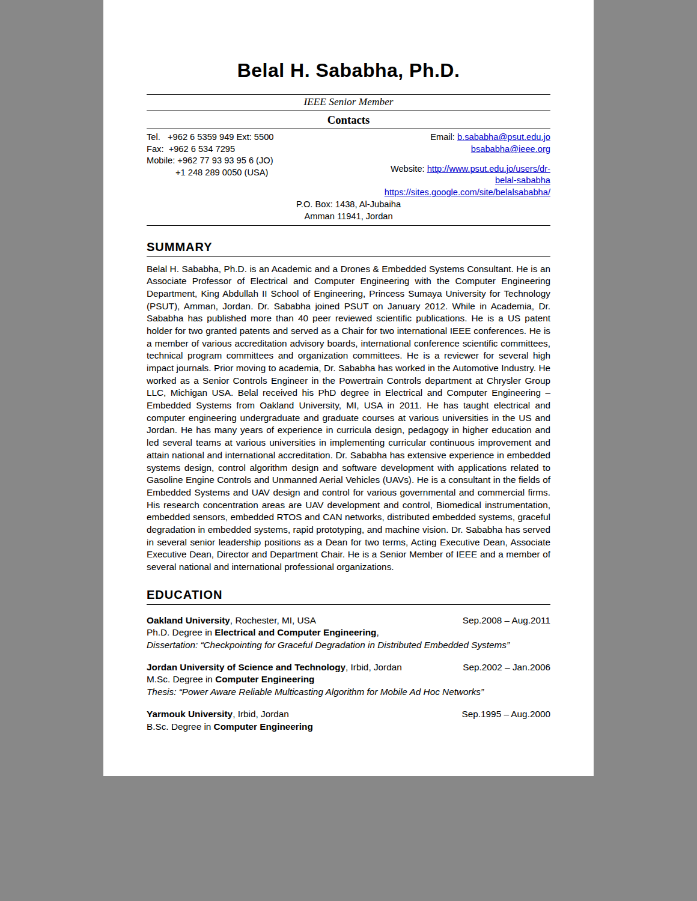Belal H. Sababha, Ph.D.
IEEE Senior Member
Contacts
| Tel. +962 6 5359 949 Ext: 5500 Fax: +962 6 534 7295 Mobile: +962 77 93 93 95 6 (JO) +1 248 289 0050 (USA) | | Email: b.sababha@psut.edu.jo bsababha@ieee.org Website: http://www.psut.edu.jo/users/dr-belal-sababha https://sites.google.com/site/belalsababha/ |
| P.O. Box: 1438, Al-Jubaiha Amman 11941, Jordan |
SUMMARY
Belal H. Sababha, Ph.D. is an Academic and a Drones & Embedded Systems Consultant. He is an Associate Professor of Electrical and Computer Engineering with the Computer Engineering Department, King Abdullah II School of Engineering, Princess Sumaya University for Technology (PSUT), Amman, Jordan. Dr. Sababha joined PSUT on January 2012. While in Academia, Dr. Sababha has published more than 40 peer reviewed scientific publications. He is a US patent holder for two granted patents and served as a Chair for two international IEEE conferences. He is a member of various accreditation advisory boards, international conference scientific committees, technical program committees and organization committees. He is a reviewer for several high impact journals. Prior moving to academia, Dr. Sababha has worked in the Automotive Industry. He worked as a Senior Controls Engineer in the Powertrain Controls department at Chrysler Group LLC, Michigan USA. Belal received his PhD degree in Electrical and Computer Engineering – Embedded Systems from Oakland University, MI, USA in 2011. He has taught electrical and computer engineering undergraduate and graduate courses at various universities in the US and Jordan. He has many years of experience in curricula design, pedagogy in higher education and led several teams at various universities in implementing curricular continuous improvement and attain national and international accreditation. Dr. Sababha has extensive experience in embedded systems design, control algorithm design and software development with applications related to Gasoline Engine Controls and Unmanned Aerial Vehicles (UAVs). He is a consultant in the fields of Embedded Systems and UAV design and control for various governmental and commercial firms. His research concentration areas are UAV development and control, Biomedical instrumentation, embedded sensors, embedded RTOS and CAN networks, distributed embedded systems, graceful degradation in embedded systems, rapid prototyping, and machine vision. Dr. Sababha has served in several senior leadership positions as a Dean for two terms, Acting Executive Dean, Associate Executive Dean, Director and Department Chair. He is a Senior Member of IEEE and a member of several national and international professional organizations.
EDUCATION
Sep.2008 – Aug.2011 Oakland University, Rochester, MI, USA Ph.D. Degree in Electrical and Computer Engineering, Dissertation: “Checkpointing for Graceful Degradation in Distributed Embedded Systems”
Sep.2002 – Jan.2006 Jordan University of Science and Technology, Irbid, Jordan M.Sc. Degree in Computer Engineering Thesis: “Power Aware Reliable Multicasting Algorithm for Mobile Ad Hoc Networks”
Sep.1995 – Aug.2000 Yarmouk University, Irbid, Jordan B.Sc. Degree in Computer Engineering